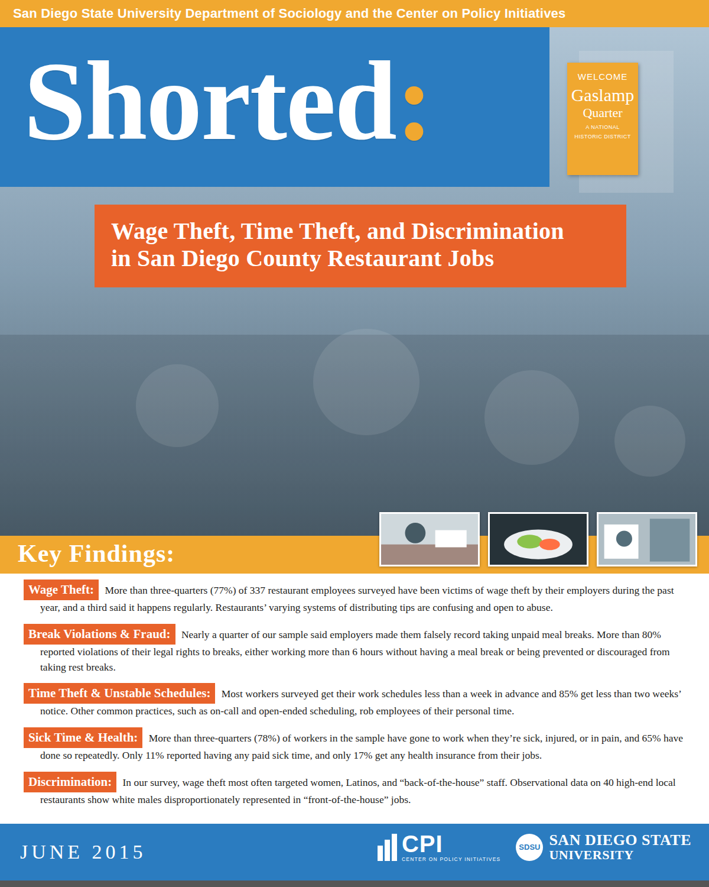San Diego State University Department of Sociology and the Center on Policy Initiatives
Shorted:
WELCOME Gaslamp Quarter A NATIONAL
HISTORIC DISTRICT
Wage Theft, Time Theft, and Discrimination
in San Diego County Restaurant Jobs
Key Findings:
Wage Theft: More than three-quarters (77%) of 337 restaurant employees surveyed have been victims of wage theft by their employers during the past year, and a third said it happens regularly. Restaurants’ varying systems of distributing tips are confusing and open to abuse.
Break Violations & Fraud: Nearly a quarter of our sample said employers made them falsely record taking unpaid meal breaks. More than 80% reported violations of their legal rights to breaks, either working more than 6 hours without having a meal break or being prevented or discouraged from taking rest breaks.
Time Theft & Unstable Schedules: Most workers surveyed get their work schedules less than a week in advance and 85% get less than two weeks’ notice. Other common practices, such as on-call and open-ended scheduling, rob employees of their personal time.
Sick Time & Health: More than three-quarters (78%) of workers in the sample have gone to work when they’re sick, injured, or in pain, and 65% have done so repeatedly. Only 11% reported having any paid sick time, and only 17% get any health insurance from their jobs.
Discrimination: In our survey, wage theft most often targeted women, Latinos, and “back-of-the-house” staff. Observational data on 40 high-end local restaurants show white males disproportionately represented in “front-of-the-house” jobs.
JUNE 2015
CPI CENTER ON POLICY INITIATIVES
SDSU
SAN DIEGO STATEUNIVERSITY